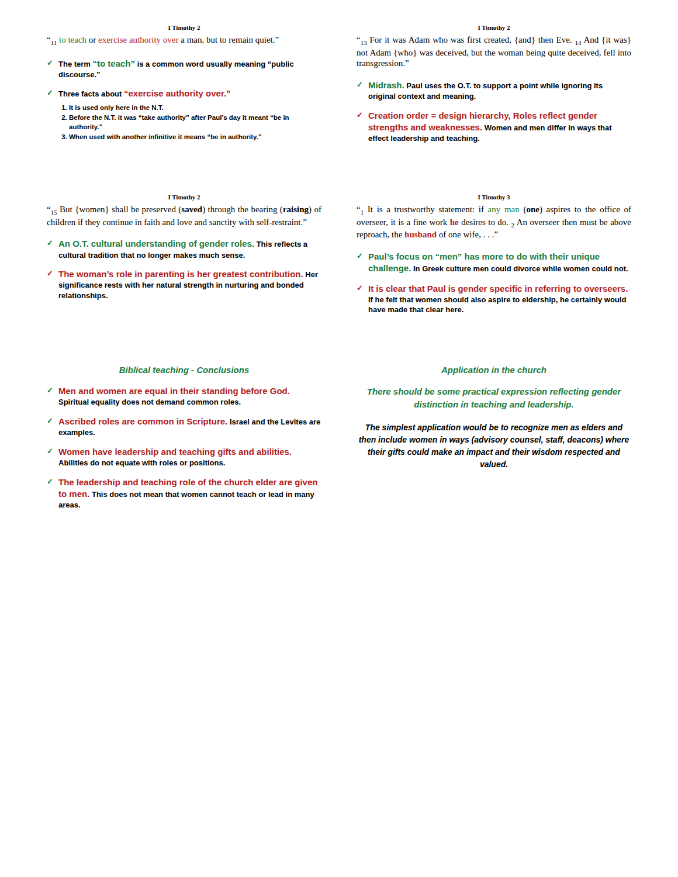I Timothy 2
“11 to teach or exercise authority over a man, but to remain quiet.”
The term “to teach” is a common word usually meaning “public discourse.”
Three facts about “exercise authority over.”
It is used only here in the N.T.
Before the N.T. it was “take authority” after Paul’s day it meant “be in authority.”
When used with another infinitive it means “be in authority.”
I Timothy 2
“13 For it was Adam who was first created, {and} then Eve. 14 And {it was} not Adam {who} was deceived, but the woman being quite deceived, fell into transgression.”
Midrash. Paul uses the O.T. to support a point while ignoring its original context and meaning.
Creation order = design hierarchy, Roles reflect gender strengths and weaknesses. Women and men differ in ways that effect leadership and teaching.
I Timothy 2
“15 But {women} shall be preserved (saved) through the bearing (raising) of children if they continue in faith and love and sanctity with self-restraint.”
An O.T. cultural understanding of gender roles. This reflects a cultural tradition that no longer makes much sense.
The woman’s role in parenting is her greatest contribution. Her significance rests with her natural strength in nurturing and bonded relationships.
I Timothy 3
“1 It is a trustworthy statement: if any man (one) aspires to the office of overseer, it is a fine work he desires to do. 2 An overseer then must be above reproach, the husband of one wife, . . .”
Paul’s focus on “men” has more to do with their unique challenge. In Greek culture men could divorce while women could not.
It is clear that Paul is gender specific in referring to overseers. If he felt that women should also aspire to eldership, he certainly would have made that clear here.
Biblical teaching - Conclusions
Men and women are equal in their standing before God. Spiritual equality does not demand common roles.
Ascribed roles are common in Scripture. Israel and the Levites are examples.
Women have leadership and teaching gifts and abilities. Abilities do not equate with roles or positions.
The leadership and teaching role of the church elder are given to men. This does not mean that women cannot teach or lead in many areas.
Application in the church
There should be some practical expression reflecting gender distinction in teaching and leadership.
The simplest application would be to recognize men as elders and then include women in ways (advisory counsel, staff, deacons) where their gifts could make an impact and their wisdom respected and valued.